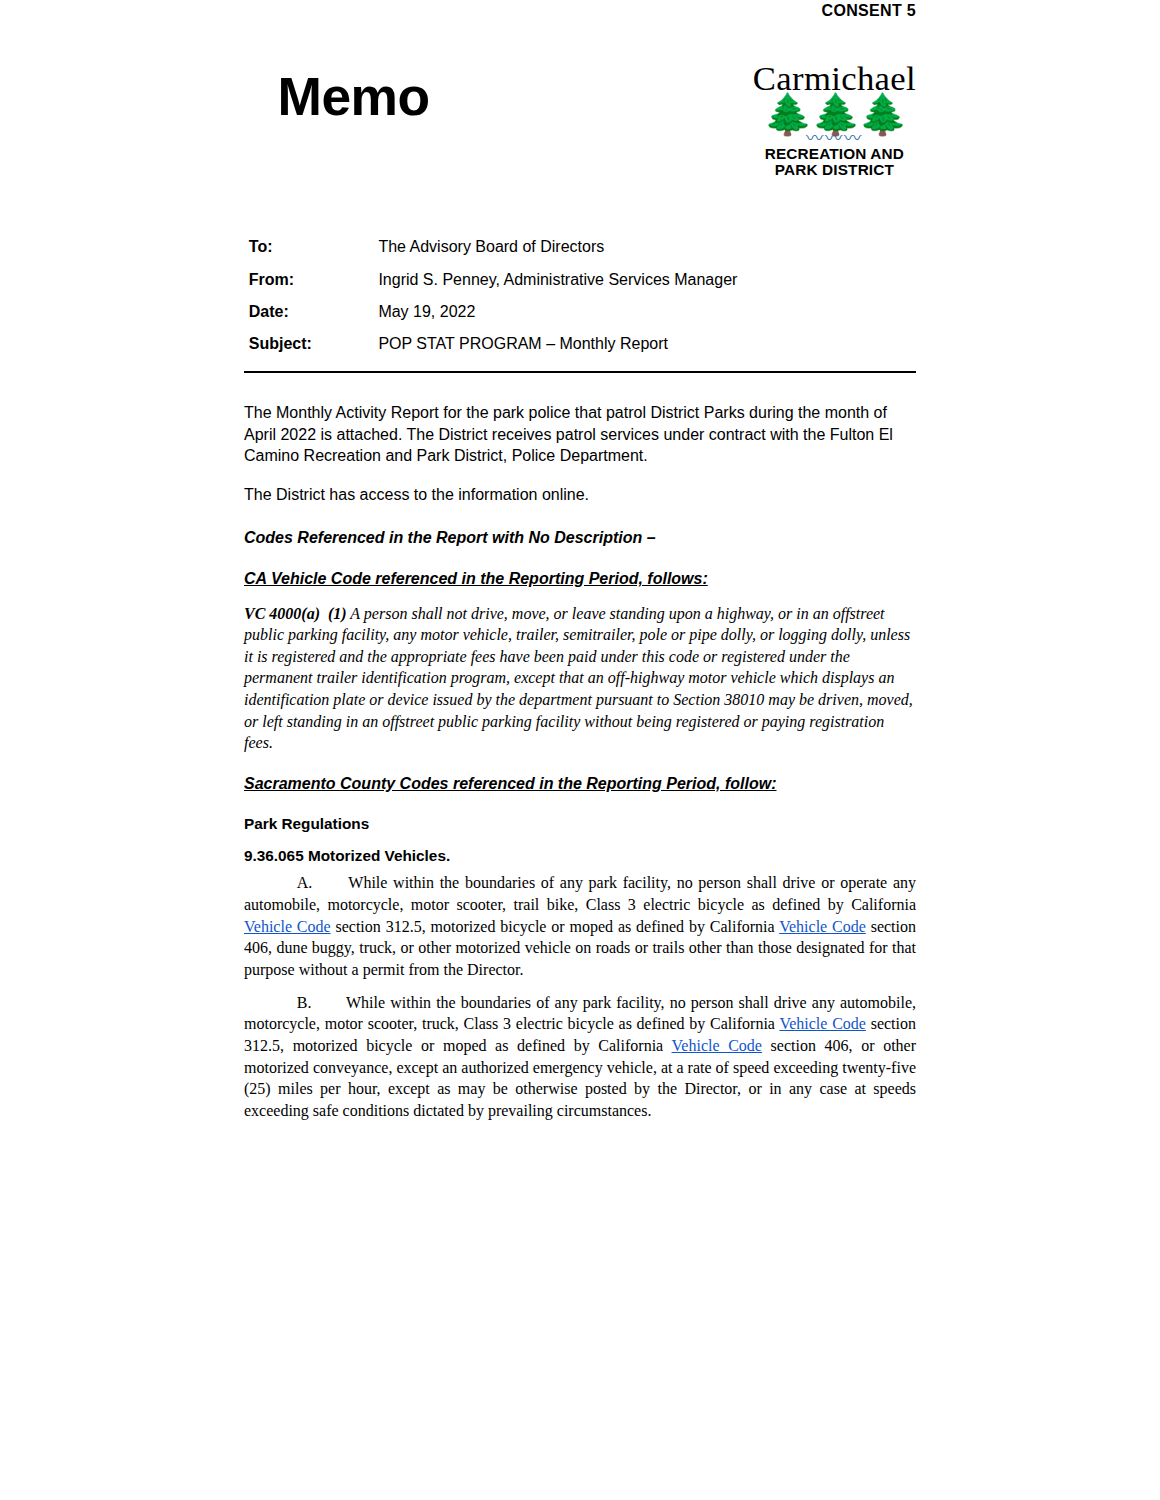CONSENT 5
Memo
Carmichael
🌲🌲🌲
〰〰〰
RECREATION AND
PARK DISTRICT
| To: | The Advisory Board of Directors |
| From: | Ingrid S. Penney, Administrative Services Manager |
| Date: | May 19, 2022 |
| Subject: | POP STAT PROGRAM – Monthly Report |
The Monthly Activity Report for the park police that patrol District Parks during the month of April 2022 is attached. The District receives patrol services under contract with the Fulton El Camino Recreation and Park District, Police Department.
The District has access to the information online.
Codes Referenced in the Report with No Description –
CA Vehicle Code referenced in the Reporting Period, follows:
VC 4000(a) (1) A person shall not drive, move, or leave standing upon a highway, or in an offstreet public parking facility, any motor vehicle, trailer, semitrailer, pole or pipe dolly, or logging dolly, unless it is registered and the appropriate fees have been paid under this code or registered under the permanent trailer identification program, except that an off-highway motor vehicle which displays an identification plate or device issued by the department pursuant to Section 38010 may be driven, moved, or left standing in an offstreet public parking facility without being registered or paying registration fees.
Sacramento County Codes referenced in the Reporting Period, follow:
Park Regulations
9.36.065 Motorized Vehicles.
A. While within the boundaries of any park facility, no person shall drive or operate any automobile, motorcycle, motor scooter, trail bike, Class 3 electric bicycle as defined by California Vehicle Code section 312.5, motorized bicycle or moped as defined by California Vehicle Code section 406, dune buggy, truck, or other motorized vehicle on roads or trails other than those designated for that purpose without a permit from the Director.
B. While within the boundaries of any park facility, no person shall drive any automobile, motorcycle, motor scooter, truck, Class 3 electric bicycle as defined by California Vehicle Code section 312.5, motorized bicycle or moped as defined by California Vehicle Code section 406, or other motorized conveyance, except an authorized emergency vehicle, at a rate of speed exceeding twenty-five (25) miles per hour, except as may be otherwise posted by the Director, or in any case at speeds exceeding safe conditions dictated by prevailing circumstances.